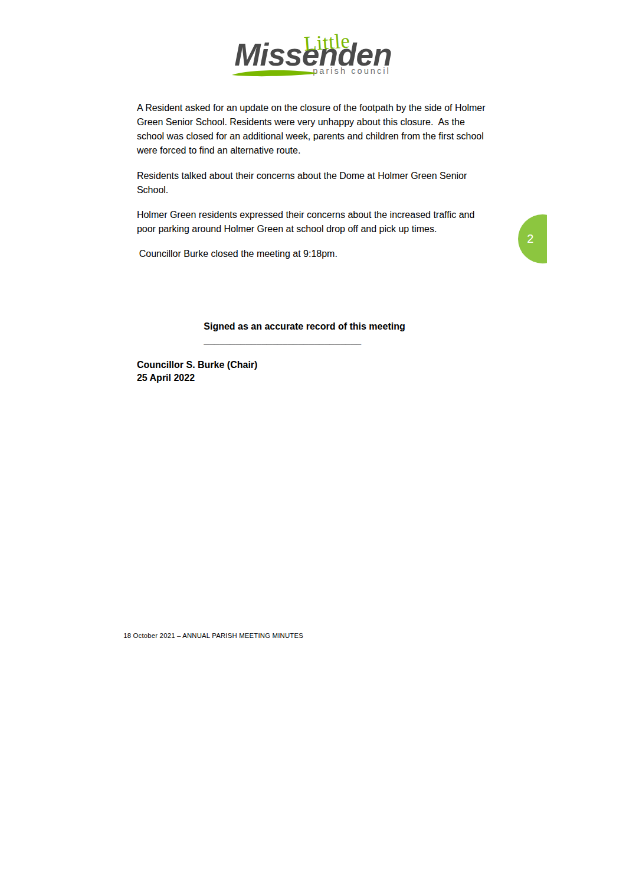Little Missenden parish council
2
A Resident asked for an update on the closure of the footpath by the side of Holmer Green Senior School. Residents were very unhappy about this closure. As the school was closed for an additional week, parents and children from the first school were forced to find an alternative route.
Residents talked about their concerns about the Dome at Holmer Green Senior School.
Holmer Green residents expressed their concerns about the increased traffic and poor parking around Holmer Green at school drop off and pick up times.
Councillor Burke closed the meeting at 9:18pm.
Signed as an accurate record of this meeting ______________________________
Councillor S. Burke (Chair)
25 April 2022
18 October 2021 – ANNUAL PARISH MEETING MINUTES